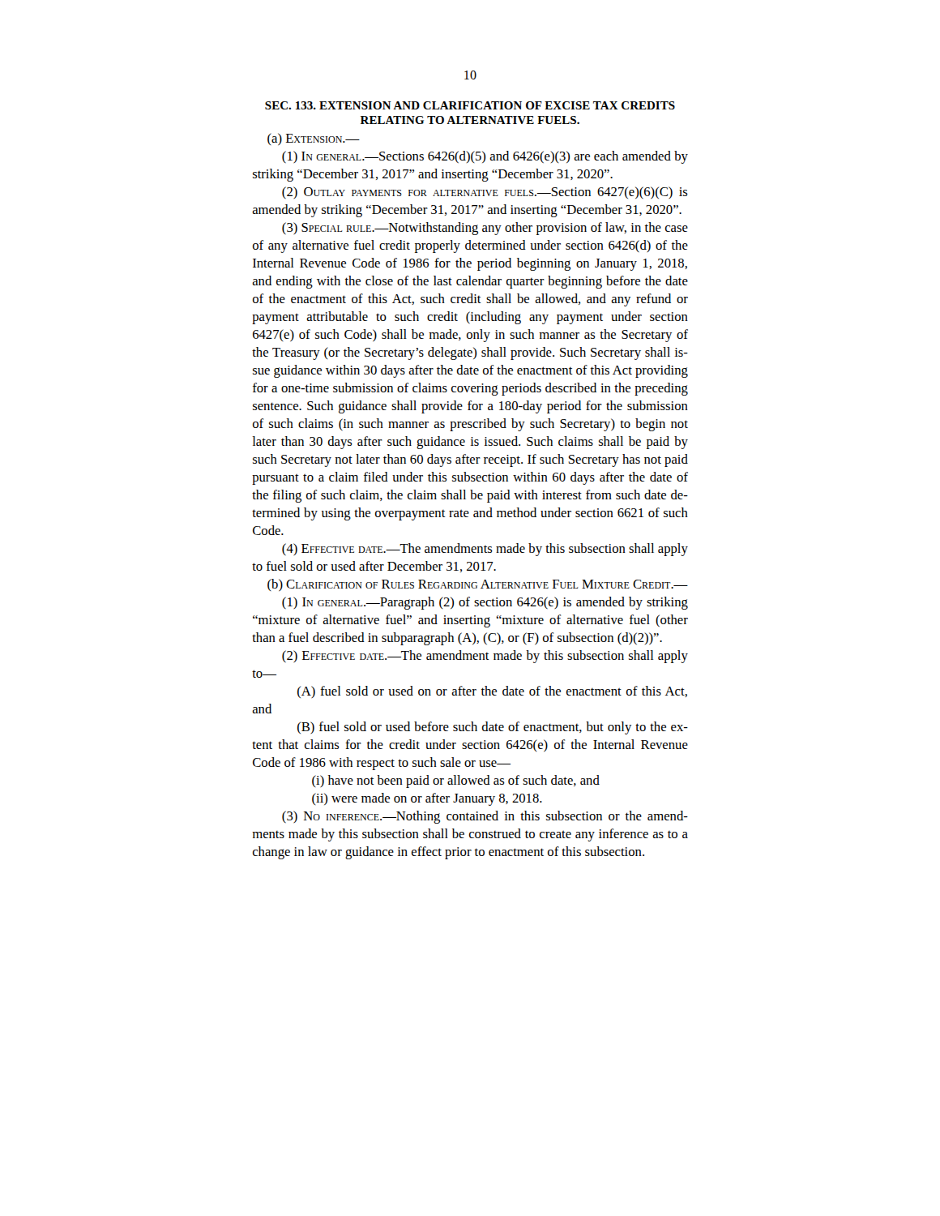10
Sec. 133. Extension and Clarification of Excise Tax Credits Relating to Alternative Fuels.
(a) Extension.—
(1) In general.—Sections 6426(d)(5) and 6426(e)(3) are each amended by striking “December 31, 2017” and inserting “December 31, 2020”.
(2) Outlay payments for alternative fuels.—Section 6427(e)(6)(C) is amended by striking “December 31, 2017” and inserting “December 31, 2020”.
(3) Special rule.—Notwithstanding any other provision of law, in the case of any alternative fuel credit properly determined under section 6426(d) of the Internal Revenue Code of 1986 for the period beginning on January 1, 2018, and ending with the close of the last calendar quarter beginning before the date of the enactment of this Act, such credit shall be allowed, and any refund or payment attributable to such credit (including any payment under section 6427(e) of such Code) shall be made, only in such manner as the Secretary of the Treasury (or the Secretary’s delegate) shall provide. Such Secretary shall issue guidance within 30 days after the date of the enactment of this Act providing for a one-time submission of claims covering periods described in the preceding sentence. Such guidance shall provide for a 180-day period for the submission of such claims (in such manner as prescribed by such Secretary) to begin not later than 30 days after such guidance is issued. Such claims shall be paid by such Secretary not later than 60 days after receipt. If such Secretary has not paid pursuant to a claim filed under this subsection within 60 days after the date of the filing of such claim, the claim shall be paid with interest from such date determined by using the overpayment rate and method under section 6621 of such Code.
(4) Effective date.—The amendments made by this subsection shall apply to fuel sold or used after December 31, 2017.
(b) Clarification of Rules Regarding Alternative Fuel Mixture Credit.—
(1) In general.—Paragraph (2) of section 6426(e) is amended by striking “mixture of alternative fuel” and inserting “mixture of alternative fuel (other than a fuel described in subparagraph (A), (C), or (F) of subsection (d)(2))”.
(2) Effective date.—The amendment made by this subsection shall apply to—
(A) fuel sold or used on or after the date of the enactment of this Act, and
(B) fuel sold or used before such date of enactment, but only to the extent that claims for the credit under section 6426(e) of the Internal Revenue Code of 1986 with respect to such sale or use—
(i) have not been paid or allowed as of such date, and
(ii) were made on or after January 8, 2018.
(3) No inference.—Nothing contained in this subsection or the amendments made by this subsection shall be construed to create any inference as to a change in law or guidance in effect prior to enactment of this subsection.